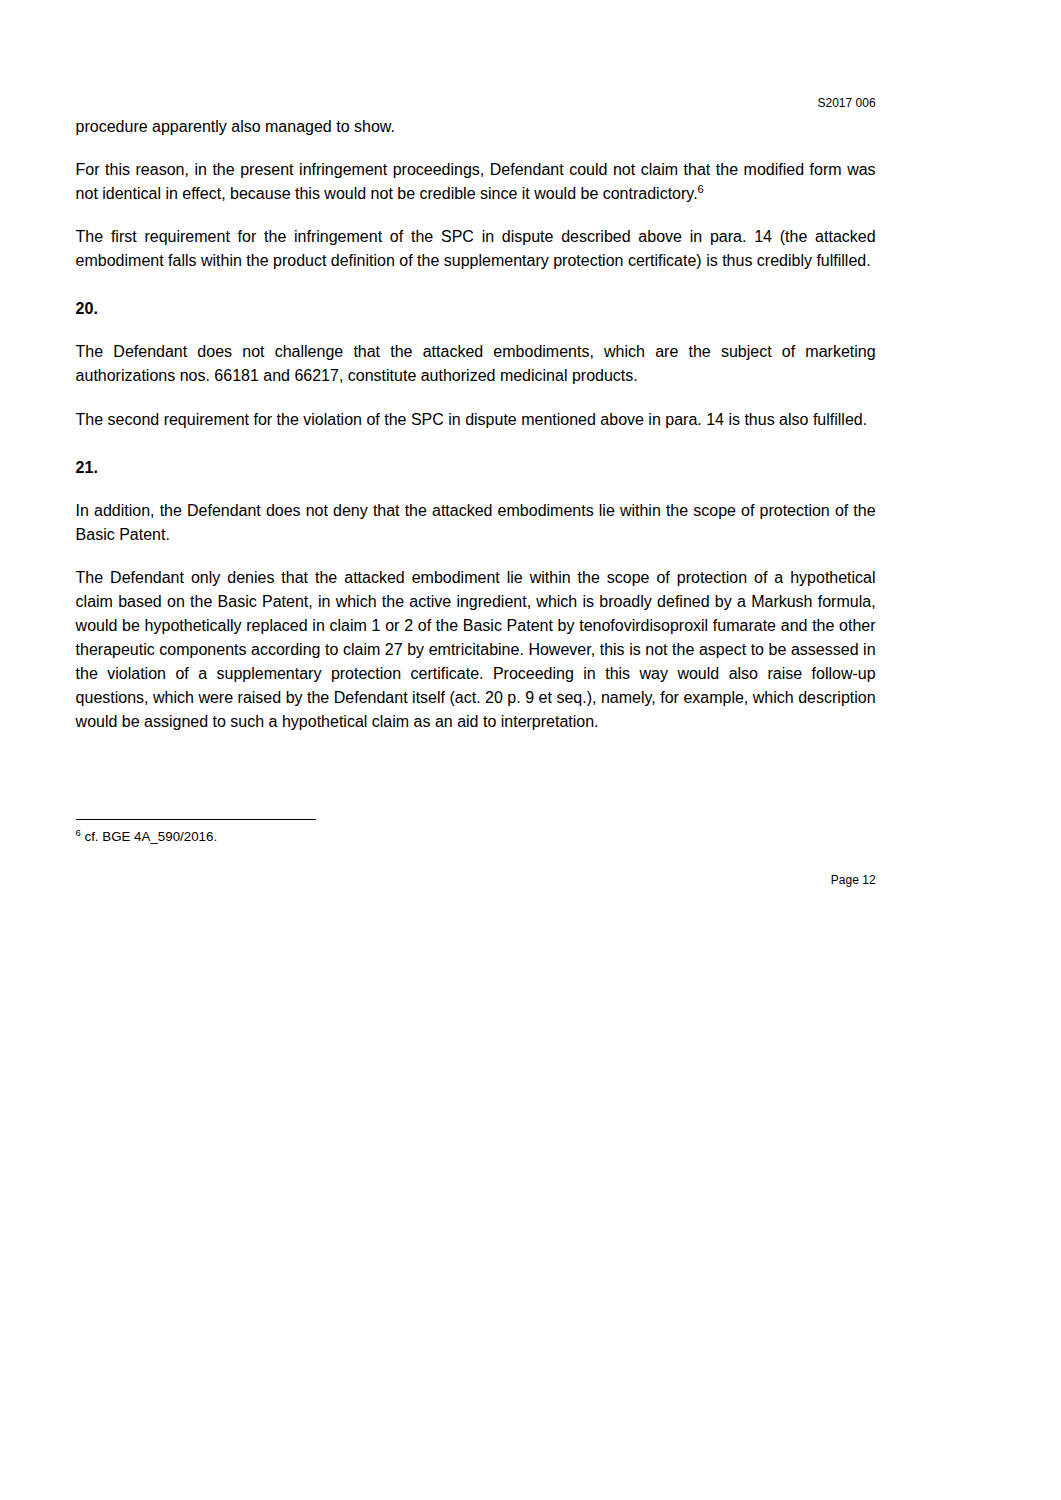S2017 006
procedure apparently also managed to show.
For this reason, in the present infringement proceedings, Defendant could not claim that the modified form was not identical in effect, because this would not be credible since it would be contradictory.6
The first requirement for the infringement of the SPC in dispute described above in para. 14 (the attacked embodiment falls within the product definition of the supplementary protection certificate) is thus credibly fulfilled.
20.
The Defendant does not challenge that the attacked embodiments, which are the subject of marketing authorizations nos. 66181 and 66217, constitute authorized medicinal products.
The second requirement for the violation of the SPC in dispute mentioned above in para. 14 is thus also fulfilled.
21.
In addition, the Defendant does not deny that the attacked embodiments lie within the scope of protection of the Basic Patent.
The Defendant only denies that the attacked embodiment lie within the scope of protection of a hypothetical claim based on the Basic Patent, in which the active ingredient, which is broadly defined by a Markush formula, would be hypothetically replaced in claim 1 or 2 of the Basic Patent by tenofovirdisoproxil fumarate and the other therapeutic components according to claim 27 by emtricitabine. However, this is not the aspect to be assessed in the violation of a supplementary protection certificate. Proceeding in this way would also raise follow-up questions, which were raised by the Defendant itself (act. 20 p. 9 et seq.), namely, for example, which description would be assigned to such a hypothetical claim as an aid to interpretation.
6 cf. BGE 4A_590/2016.
Page 12